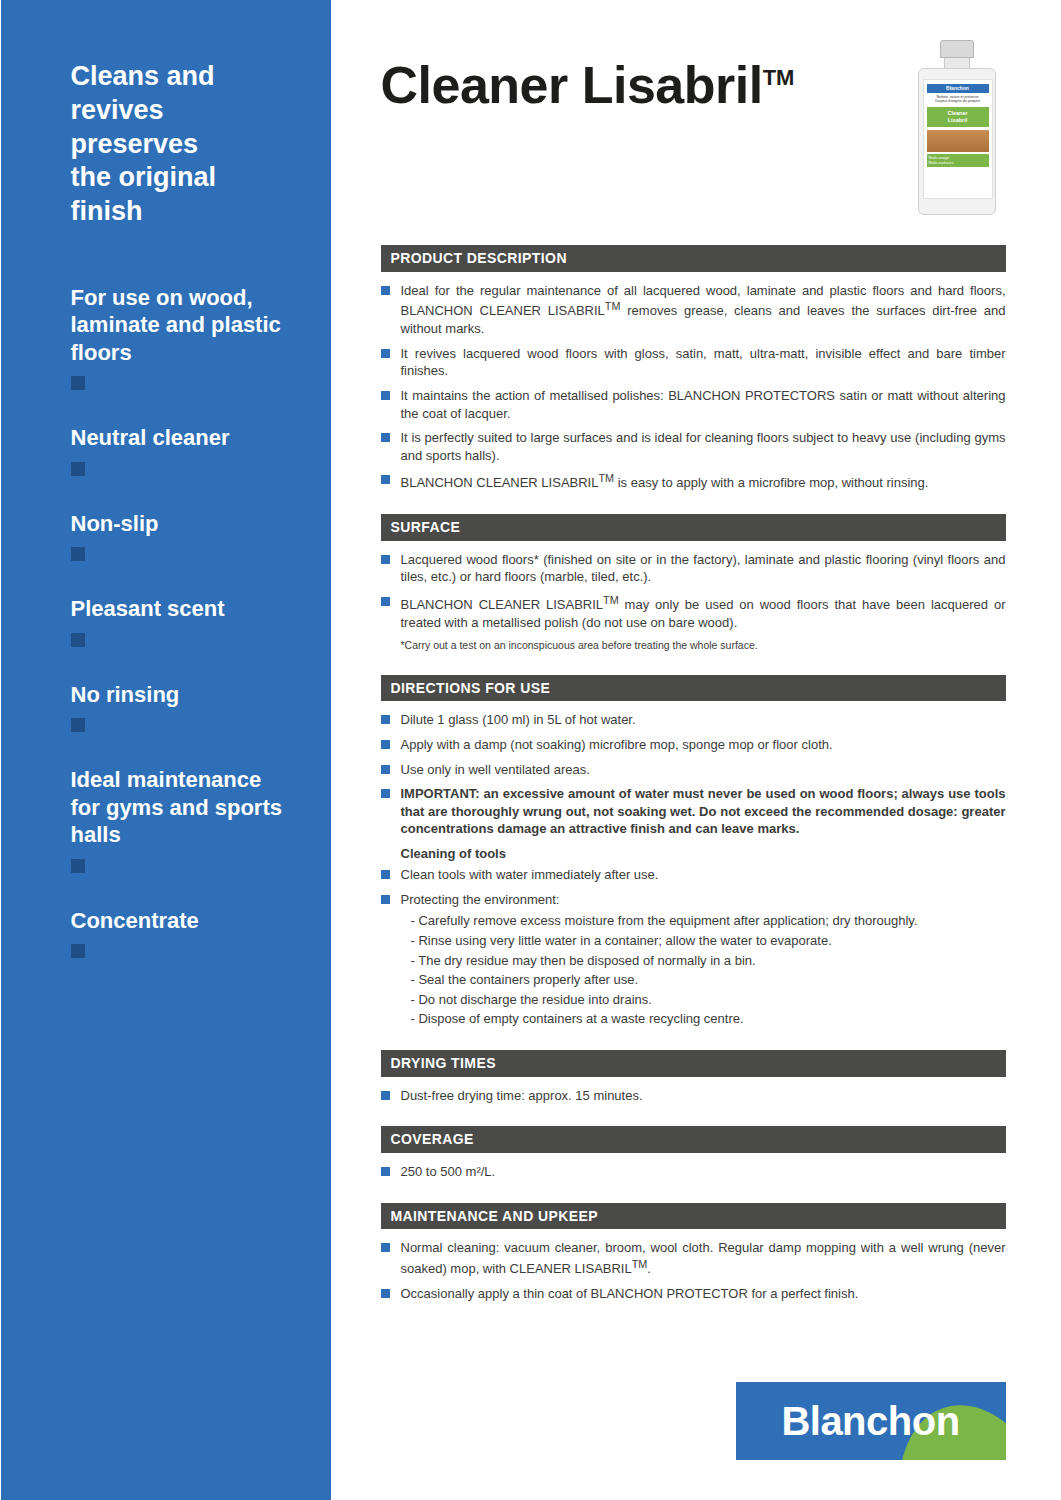Cleans and
revives preserves
the original finish
For use on wood, laminate and plastic floors
Neutral cleaner
Non-slip
Pleasant scent
No rinsing
Ideal maintenance for gyms and sports halls
Concentrate
Cleaner LisabrilTM
Blanchon
Nettoie, ravive et préserve
l'aspect d'origine du parquet
Cleaner
Lisabril
Multi-usage
Multi-surfaces
Product description
Ideal for the regular maintenance of all lacquered wood, laminate and plastic floors and hard floors, BLANCHON CLEANER LISABRILTM removes grease, cleans and leaves the surfaces dirt-free and without marks.
It revives lacquered wood floors with gloss, satin, matt, ultra-matt, invisible effect and bare timber finishes.
It maintains the action of metallised polishes: BLANCHON PROTECTORS satin or matt without altering the coat of lacquer.
It is perfectly suited to large surfaces and is ideal for cleaning floors subject to heavy use (including gyms and sports halls).
BLANCHON CLEANER LISABRILTM is easy to apply with a microfibre mop, without rinsing.
Surface
Lacquered wood floors* (finished on site or in the factory), laminate and plastic flooring (vinyl floors and tiles, etc.) or hard floors (marble, tiled, etc.).
BLANCHON CLEANER LISABRILTM may only be used on wood floors that have been lacquered or treated with a metallised polish (do not use on bare wood).
*Carry out a test on an inconspicuous area before treating the whole surface.
Directions for use
Dilute 1 glass (100 ml) in 5L of hot water.
Apply with a damp (not soaking) microfibre mop, sponge mop or floor cloth.
Use only in well ventilated areas.
IMPORTANT: an excessive amount of water must never be used on wood floors; always use tools that are thoroughly wrung out, not soaking wet. Do not exceed the recommended dosage: greater concentrations damage an attractive finish and can leave marks.
Cleaning of tools
Clean tools with water immediately after use.
Protecting the environment:
- Carefully remove excess moisture from the equipment after application; dry thoroughly.
- Rinse using very little water in a container; allow the water to evaporate.
- The dry residue may then be disposed of normally in a bin.
- Seal the containers properly after use.
- Do not discharge the residue into drains.
- Dispose of empty containers at a waste recycling centre.
Drying times
Dust-free drying time: approx. 15 minutes.
Coverage
250 to 500 m²/L.
Maintenance and upkeep
Normal cleaning: vacuum cleaner, broom, wool cloth. Regular damp mopping with a well wrung (never soaked) mop, with CLEANER LISABRILTM.
Occasionally apply a thin coat of BLANCHON PROTECTOR for a perfect finish.
Blanchon